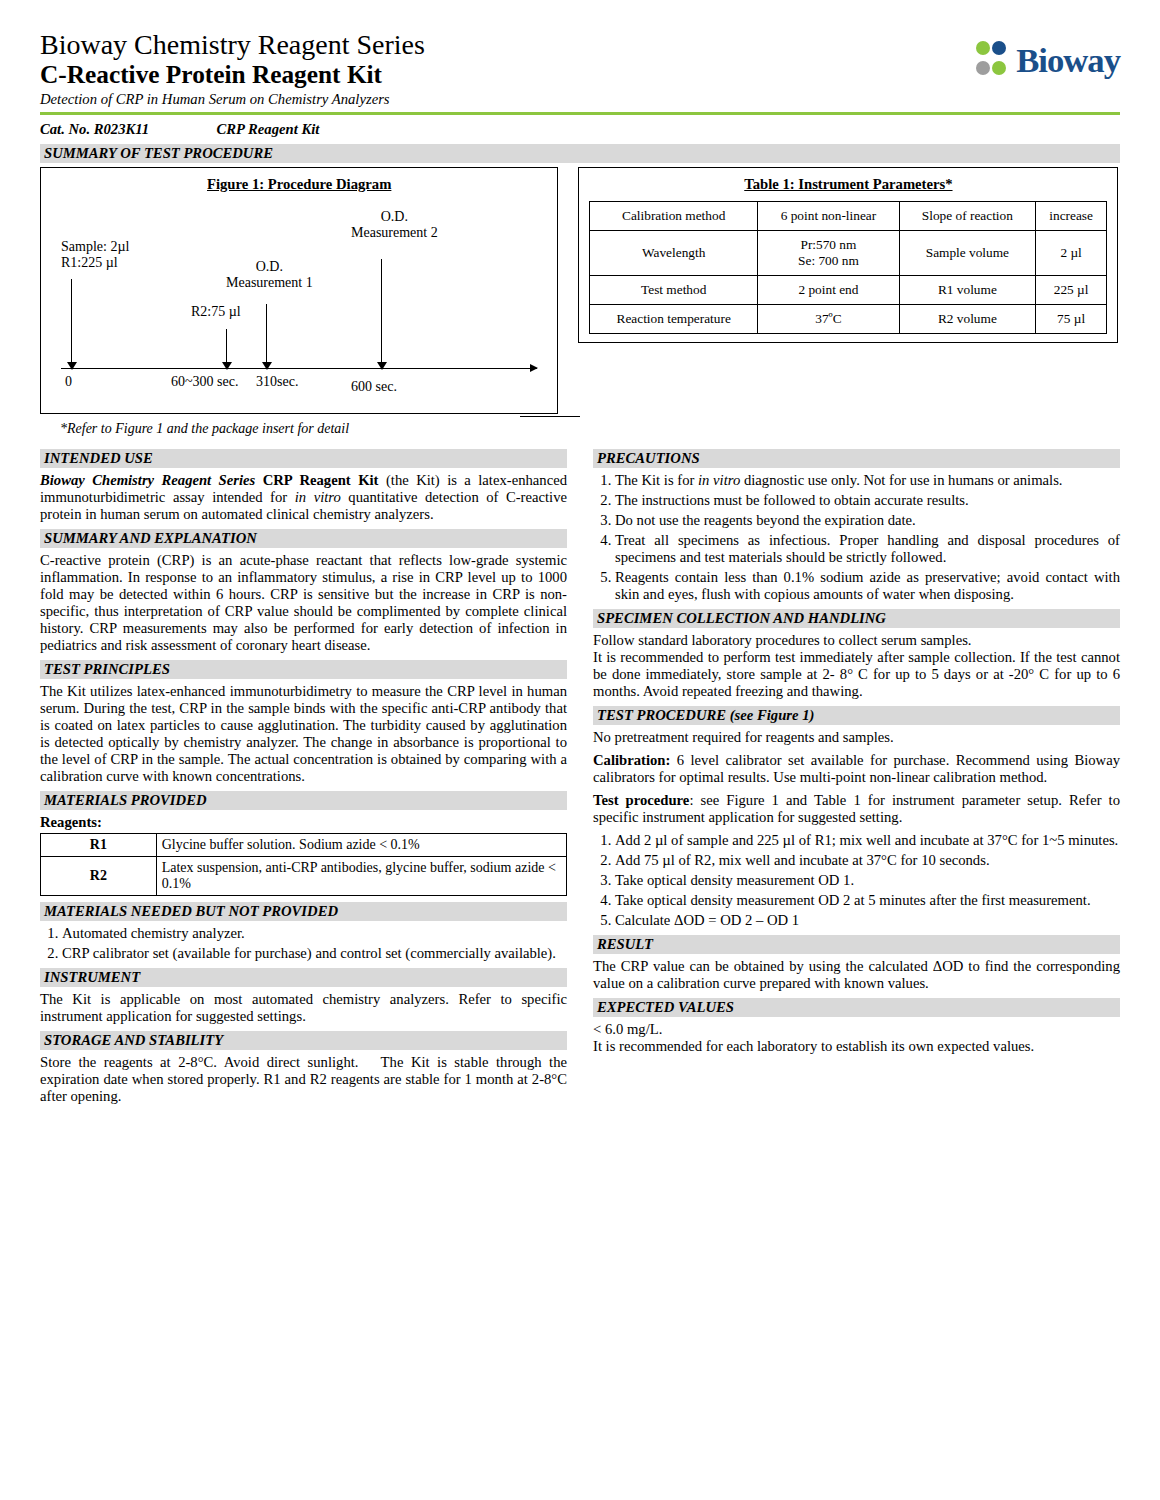Bioway
Bioway Chemistry Reagent Series
C-Reactive Protein Reagent Kit
Detection of CRP in Human Serum on Chemistry Analyzers
Cat. No. R023K11 CRP Reagent Kit
SUMMARY OF TEST PROCEDURE
Figure 1: Procedure Diagram
Sample: 2µl
R1:225 µl
O.D.
Measurement 1
O.D.
Measurement 2
R2:75 µl
0
60~300 sec.
310sec.
600 sec.
Table 1: Instrument Parameters*
| Calibration method | 6 point non-linear | Slope of reaction | increase |
| Wavelength | Pr:570 nm Se: 700 nm | Sample volume | 2 µl |
| Test method | 2 point end | R1 volume | 225 µl |
| Reaction temperature | 37ºC | R2 volume | 75 µl |
*Refer to Figure 1 and the package insert for detail
INTENDED USE
Bioway Chemistry Reagent Series CRP Reagent Kit (the Kit) is a latex-enhanced immunoturbidimetric assay intended for in vitro quantitative detection of C-reactive protein in human serum on automated clinical chemistry analyzers.
SUMMARY AND EXPLANATION
C-reactive protein (CRP) is an acute-phase reactant that reflects low-grade systemic inflammation. In response to an inflammatory stimulus, a rise in CRP level up to 1000 fold may be detected within 6 hours. CRP is sensitive but the increase in CRP is non-specific, thus interpretation of CRP value should be complimented by complete clinical history. CRP measurements may also be performed for early detection of infection in pediatrics and risk assessment of coronary heart disease.
TEST PRINCIPLES
The Kit utilizes latex-enhanced immunoturbidimetry to measure the CRP level in human serum. During the test, CRP in the sample binds with the specific anti-CRP antibody that is coated on latex particles to cause agglutination. The turbidity caused by agglutination is detected optically by chemistry analyzer. The change in absorbance is proportional to the level of CRP in the sample. The actual concentration is obtained by comparing with a calibration curve with known concentrations.
MATERIALS PROVIDED
Reagents:
| R1 | Glycine buffer solution. Sodium azide < 0.1% |
| R2 | Latex suspension, anti-CRP antibodies, glycine buffer, sodium azide < 0.1% |
MATERIALS NEEDED BUT NOT PROVIDED
Automated chemistry analyzer.
CRP calibrator set (available for purchase) and control set (commercially available).
INSTRUMENT
The Kit is applicable on most automated chemistry analyzers. Refer to specific instrument application for suggested settings.
STORAGE AND STABILITY
Store the reagents at 2-8°C. Avoid direct sunlight. The Kit is stable through the expiration date when stored properly. R1 and R2 reagents are stable for 1 month at 2-8°C after opening.
PRECAUTIONS
The Kit is for in vitro diagnostic use only. Not for use in humans or animals.
The instructions must be followed to obtain accurate results.
Do not use the reagents beyond the expiration date.
Treat all specimens as infectious. Proper handling and disposal procedures of specimens and test materials should be strictly followed.
Reagents contain less than 0.1% sodium azide as preservative; avoid contact with skin and eyes, flush with copious amounts of water when disposing.
SPECIMEN COLLECTION AND HANDLING
Follow standard laboratory procedures to collect serum samples.
It is recommended to perform test immediately after sample collection. If the test cannot be done immediately, store sample at 2- 8° C for up to 5 days or at -20° C for up to 6 months. Avoid repeated freezing and thawing.
TEST PROCEDURE (see Figure 1)
No pretreatment required for reagents and samples.
Calibration: 6 level calibrator set available for purchase. Recommend using Bioway calibrators for optimal results. Use multi-point non-linear calibration method.
Test procedure: see Figure 1 and Table 1 for instrument parameter setup. Refer to specific instrument application for suggested setting.
Add 2 µl of sample and 225 µl of R1; mix well and incubate at 37°C for 1~5 minutes.
Add 75 µl of R2, mix well and incubate at 37°C for 10 seconds.
Take optical density measurement OD 1.
Take optical density measurement OD 2 at 5 minutes after the first measurement.
Calculate ΔOD = OD 2 – OD 1
RESULT
The CRP value can be obtained by using the calculated ΔOD to find the corresponding value on a calibration curve prepared with known values.
EXPECTED VALUES
< 6.0 mg/L.
It is recommended for each laboratory to establish its own expected values.